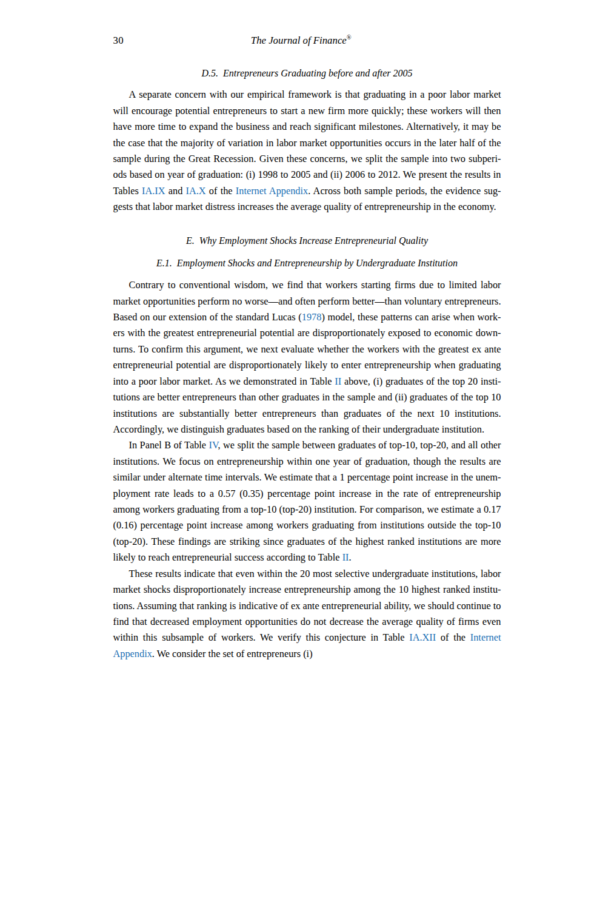30 The Journal of Finance®
D.5. Entrepreneurs Graduating before and after 2005
A separate concern with our empirical framework is that graduating in a poor labor market will encourage potential entrepreneurs to start a new firm more quickly; these workers will then have more time to expand the business and reach significant milestones. Alternatively, it may be the case that the majority of variation in labor market opportunities occurs in the later half of the sample during the Great Recession. Given these concerns, we split the sample into two subperiods based on year of graduation: (i) 1998 to 2005 and (ii) 2006 to 2012. We present the results in Tables IA.IX and IA.X of the Internet Appendix. Across both sample periods, the evidence suggests that labor market distress increases the average quality of entrepreneurship in the economy.
E. Why Employment Shocks Increase Entrepreneurial Quality
E.1. Employment Shocks and Entrepreneurship by Undergraduate Institution
Contrary to conventional wisdom, we find that workers starting firms due to limited labor market opportunities perform no worse—and often perform better—than voluntary entrepreneurs. Based on our extension of the standard Lucas (1978) model, these patterns can arise when workers with the greatest entrepreneurial potential are disproportionately exposed to economic downturns. To confirm this argument, we next evaluate whether the workers with the greatest ex ante entrepreneurial potential are disproportionately likely to enter entrepreneurship when graduating into a poor labor market. As we demonstrated in Table II above, (i) graduates of the top 20 institutions are better entrepreneurs than other graduates in the sample and (ii) graduates of the top 10 institutions are substantially better entrepreneurs than graduates of the next 10 institutions. Accordingly, we distinguish graduates based on the ranking of their undergraduate institution.
In Panel B of Table IV, we split the sample between graduates of top-10, top-20, and all other institutions. We focus on entrepreneurship within one year of graduation, though the results are similar under alternate time intervals. We estimate that a 1 percentage point increase in the unemployment rate leads to a 0.57 (0.35) percentage point increase in the rate of entrepreneurship among workers graduating from a top-10 (top-20) institution. For comparison, we estimate a 0.17 (0.16) percentage point increase among workers graduating from institutions outside the top-10 (top-20). These findings are striking since graduates of the highest ranked institutions are more likely to reach entrepreneurial success according to Table II.
These results indicate that even within the 20 most selective undergraduate institutions, labor market shocks disproportionately increase entrepreneurship among the 10 highest ranked institutions. Assuming that ranking is indicative of ex ante entrepreneurial ability, we should continue to find that decreased employment opportunities do not decrease the average quality of firms even within this subsample of workers. We verify this conjecture in Table IA.XII of the Internet Appendix. We consider the set of entrepreneurs (i)